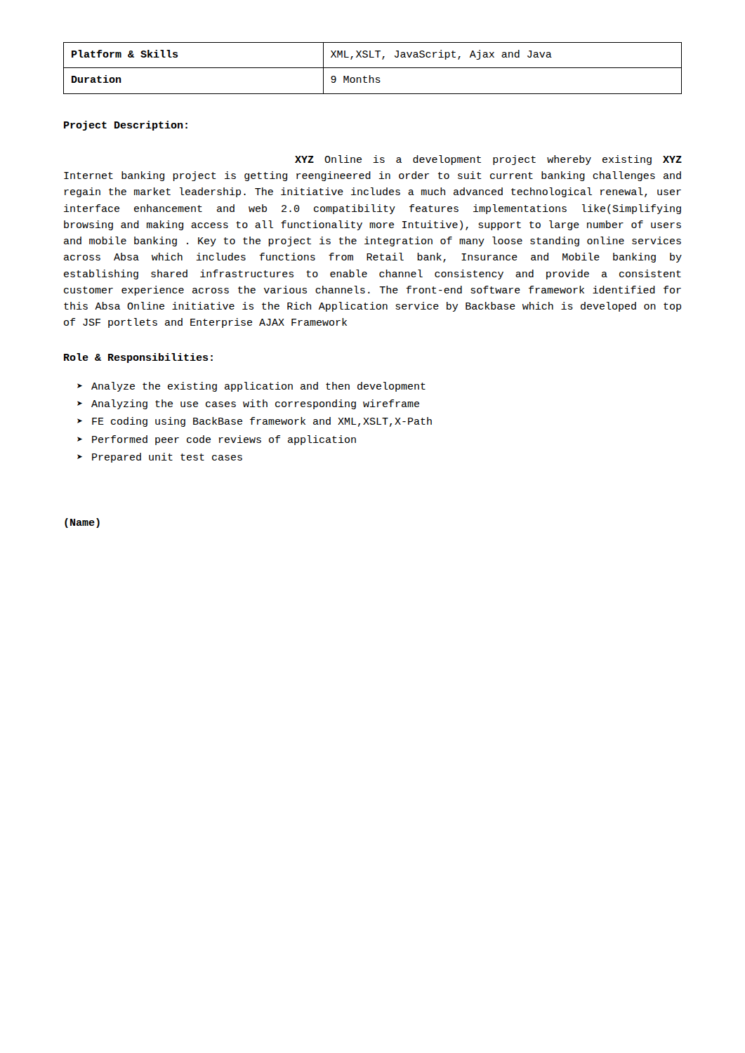| Platform & Skills | XML,XSLT, JavaScript, Ajax and Java |
| Duration | 9 Months |
Project Description:
XYZ Online is a development project whereby existing XYZ Internet banking project is getting reengineered in order to suit current banking challenges and regain the market leadership. The initiative includes a much advanced technological renewal, user interface enhancement and web 2.0 compatibility features implementations like(Simplifying browsing and making access to all functionality more Intuitive), support to large number of users and mobile banking . Key to the project is the integration of many loose standing online services across Absa which includes functions from Retail bank, Insurance and Mobile banking by establishing shared infrastructures to enable channel consistency and provide a consistent customer experience across the various channels. The front-end software framework identified for this Absa Online initiative is the Rich Application service by Backbase which is developed on top of JSF portlets and Enterprise AJAX Framework
Role & Responsibilities:
Analyze the existing application and then development
Analyzing the use cases with corresponding wireframe
FE coding using BackBase framework and XML,XSLT,X-Path
Performed peer code reviews of application
Prepared unit test cases
(Name)